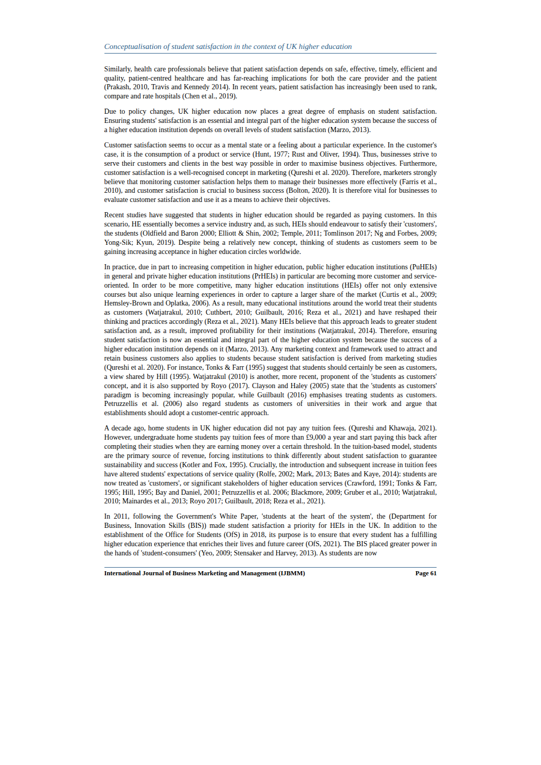Conceptualisation of student satisfaction in the context of UK higher education
Similarly, health care professionals believe that patient satisfaction depends on safe, effective, timely, efficient and quality, patient-centred healthcare and has far-reaching implications for both the care provider and the patient (Prakash, 2010, Travis and Kennedy 2014). In recent years, patient satisfaction has increasingly been used to rank, compare and rate hospitals (Chen et al., 2019).
Due to policy changes, UK higher education now places a great degree of emphasis on student satisfaction. Ensuring students' satisfaction is an essential and integral part of the higher education system because the success of a higher education institution depends on overall levels of student satisfaction (Marzo, 2013).
Customer satisfaction seems to occur as a mental state or a feeling about a particular experience. In the customer's case, it is the consumption of a product or service (Hunt, 1977; Rust and Oliver, 1994). Thus, businesses strive to serve their customers and clients in the best way possible in order to maximise business objectives. Furthermore, customer satisfaction is a well-recognised concept in marketing (Qureshi et al. 2020). Therefore, marketers strongly believe that monitoring customer satisfaction helps them to manage their businesses more effectively (Farris et al., 2010), and customer satisfaction is crucial to business success (Bolton, 2020). It is therefore vital for businesses to evaluate customer satisfaction and use it as a means to achieve their objectives.
Recent studies have suggested that students in higher education should be regarded as paying customers. In this scenario, HE essentially becomes a service industry and, as such, HEIs should endeavour to satisfy their 'customers', the students (Oldfield and Baron 2000; Elliott & Shin, 2002; Temple, 2011; Tomlinson 2017; Ng and Forbes, 2009; Yong-Sik; Kyun, 2019). Despite being a relatively new concept, thinking of students as customers seem to be gaining increasing acceptance in higher education circles worldwide.
In practice, due in part to increasing competition in higher education, public higher education institutions (PuHEIs) in general and private higher education institutions (PrHEIs) in particular are becoming more customer and service-oriented. In order to be more competitive, many higher education institutions (HEIs) offer not only extensive courses but also unique learning experiences in order to capture a larger share of the market (Curtis et al., 2009; Hemsley-Brown and Oplatka, 2006). As a result, many educational institutions around the world treat their students as customers (Watjatrakul, 2010; Cuthbert, 2010; Guilbault, 2016; Reza et al., 2021) and have reshaped their thinking and practices accordingly (Reza et al., 2021). Many HEIs believe that this approach leads to greater student satisfaction and, as a result, improved profitability for their institutions (Watjatrakul, 2014). Therefore, ensuring student satisfaction is now an essential and integral part of the higher education system because the success of a higher education institution depends on it (Marzo, 2013). Any marketing context and framework used to attract and retain business customers also applies to students because student satisfaction is derived from marketing studies (Qureshi et al. 2020). For instance, Tonks & Farr (1995) suggest that students should certainly be seen as customers, a view shared by Hill (1995). Watjatrakul (2010) is another, more recent, proponent of the 'students as customers' concept, and it is also supported by Royo (2017). Clayson and Haley (2005) state that the 'students as customers' paradigm is becoming increasingly popular, while Guilbault (2016) emphasises treating students as customers. Petruzzellis et al. (2006) also regard students as customers of universities in their work and argue that establishments should adopt a customer-centric approach.
A decade ago, home students in UK higher education did not pay any tuition fees. (Qureshi and Khawaja, 2021). However, undergraduate home students pay tuition fees of more than £9,000 a year and start paying this back after completing their studies when they are earning money over a certain threshold. In the tuition-based model, students are the primary source of revenue, forcing institutions to think differently about student satisfaction to guarantee sustainability and success (Kotler and Fox, 1995). Crucially, the introduction and subsequent increase in tuition fees have altered students' expectations of service quality (Rolfe, 2002; Mark, 2013; Bates and Kaye, 2014): students are now treated as 'customers', or significant stakeholders of higher education services (Crawford, 1991; Tonks & Farr, 1995; Hill, 1995; Bay and Daniel, 2001; Petruzzellis et al. 2006; Blackmore, 2009; Gruber et al., 2010; Watjatrakul, 2010; Mainardes et al., 2013; Royo 2017; Guilbault, 2018; Reza et al., 2021).
In 2011, following the Government's White Paper, 'students at the heart of the system', the (Department for Business, Innovation Skills (BIS)) made student satisfaction a priority for HEIs in the UK. In addition to the establishment of the Office for Students (OfS) in 2018, its purpose is to ensure that every student has a fulfilling higher education experience that enriches their lives and future career (OfS, 2021). The BIS placed greater power in the hands of 'student-consumers' (Yeo, 2009; Stensaker and Harvey, 2013). As students are now
International Journal of Business Marketing and Management (IJBMM)
Page 61